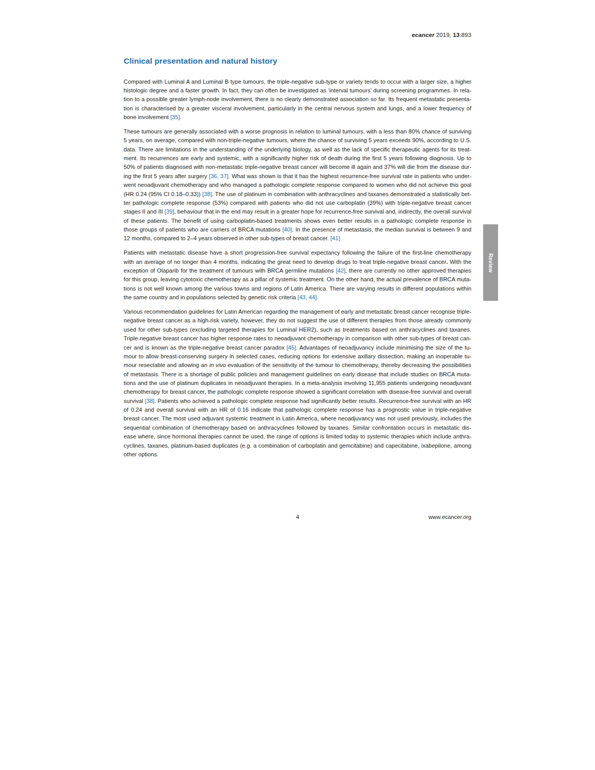ecancer 2019, 13:893
Clinical presentation and natural history
Compared with Luminal A and Luminal B type tumours, the triple-negative sub-type or variety tends to occur with a larger size, a higher histologic degree and a faster growth. In fact, they can often be investigated as ‘interval tumours’ during screening programmes. In relation to a possible greater lymph-node involvement, there is no clearly demonstrated association so far. Its frequent metastatic presentation is characterised by a greater visceral involvement, particularly in the central nervous system and lungs, and a lower frequency of bone involvement [35].
These tumours are generally associated with a worse prognosis in relation to luminal tumours, with a less than 80% chance of surviving 5 years, on average, compared with non-triple-negative tumours, where the chance of surviving 5 years exceeds 90%, according to U.S. data. There are limitations in the understanding of the underlying biology, as well as the lack of specific therapeutic agents for its treatment. Its recurrences are early and systemic, with a significantly higher risk of death during the first 5 years following diagnosis. Up to 50% of patients diagnosed with non-metastatic triple-negative breast cancer will become ill again and 37% will die from the disease during the first 5 years after surgery [36, 37]. What was shown is that it has the highest recurrence-free survival rate in patients who underwent neoadjuvant chemotherapy and who managed a pathologic complete response compared to women who did not achieve this goal (HR 0.24 (95% CI 0.18–0.33)) [38]. The use of platinum in combination with anthracyclines and taxanes demonstrated a statistically better pathologic complete response (53%) compared with patients who did not use carboplatin (39%) with triple-negative breast cancer stages II and III [39], behaviour that in the end may result in a greater hope for recurrence-free survival and, indirectly, the overall survival of these patients. The benefit of using carboplatin-based treatments shows even better results in a pathologic complete response in those groups of patients who are carriers of BRCA mutations [40]. In the presence of metastasis, the median survival is between 9 and 12 months, compared to 2–4 years observed in other sub-types of breast cancer. [41]
Patients with metastatic disease have a short progression-free survival expectancy following the failure of the first-line chemotherapy with an average of no longer than 4 months, indicating the great need to develop drugs to treat triple-negative breast cancer. With the exception of Olaparib for the treatment of tumours with BRCA germline mutations [42], there are currently no other approved therapies for this group, leaving cytotoxic chemotherapy as a pillar of systemic treatment. On the other hand, the actual prevalence of BRCA mutations is not well known among the various towns and regions of Latin America. There are varying results in different populations within the same country and in populations selected by genetic risk criteria [43, 44].
Various recommendation guidelines for Latin American regarding the management of early and metastatic breast cancer recognise triple-negative breast cancer as a high-risk variety, however, they do not suggest the use of different therapies from those already commonly used for other sub-types (excluding targeted therapies for Luminal HER2), such as treatments based on anthracyclines and taxanes. Triple-negative breast cancer has higher response rates to neoadjuvant chemotherapy in comparison with other sub-types of breast cancer and is known as the triple-negative breast cancer paradox [45]. Advantages of neoadjuvancy include minimising the size of the tumour to allow breast-conserving surgery in selected cases, reducing options for extensive axillary dissection, making an inoperable tumour resectable and allowing an in vivo evaluation of the sensitivity of the tumour to chemotherapy, thereby decreasing the possibilities of metastasis. There is a shortage of public policies and management guidelines on early disease that include studies on BRCA mutations and the use of platinum duplicates in neoadjuvant therapies. In a meta-analysis involving 11,955 patients undergoing neoadjuvant chemotherapy for breast cancer, the pathologic complete response showed a significant correlation with disease-free survival and overall survival [38]. Patients who achieved a pathologic complete response had significantly better results. Recurrence-free survival with an HR of 0.24 and overall survival with an HR of 0.16 indicate that pathologic complete response has a prognostic value in triple-negative breast cancer. The most used adjuvant systemic treatment in Latin America, where neoadjuvancy was not used previously, includes the sequential combination of chemotherapy based on anthracyclines followed by taxanes. Similar confrontation occurs in metastatic disease where, since hormonal therapies cannot be used, the range of options is limited today to systemic therapies which include anthracyclines, taxanes, platinum-based duplicates (e.g. a combination of carboplatin and gemcitabine) and capecitabine, ixabepilone, among other options.
Review
4
www.ecancer.org